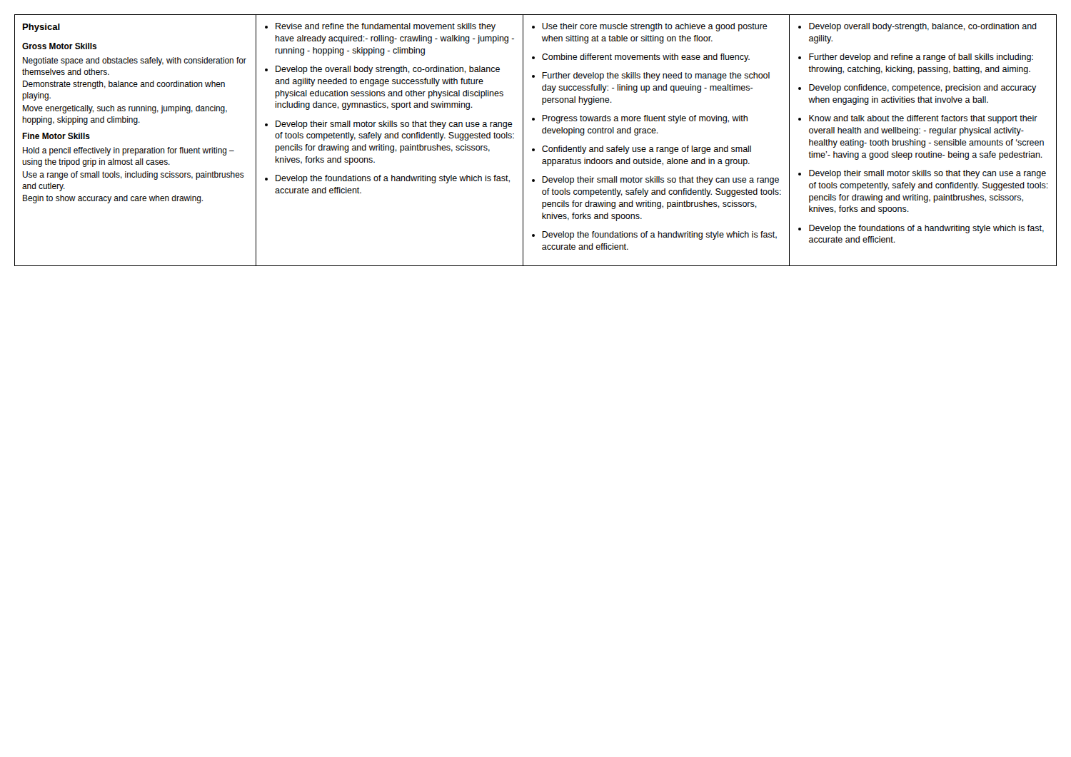| Physical Gross Motor Skills Negotiate space and obstacles safely, with consideration for themselves and others. Demonstrate strength, balance and coordination when playing. Move energetically, such as running, jumping, dancing, hopping, skipping and climbing. Fine Motor Skills Hold a pencil effectively in preparation for fluent writing – using the tripod grip in almost all cases. Use a range of small tools, including scissors, paintbrushes and cutlery. Begin to show accuracy and care when drawing. | Revise and refine the fundamental movement skills they have already acquired:- rolling- crawling - walking - jumping - running - hopping - skipping - climbing Develop the overall body strength, co-ordination, balance and agility needed to engage successfully with future physical education sessions and other physical disciplines including dance, gymnastics, sport and swimming. Develop their small motor skills so that they can use a range of tools competently, safely and confidently. Suggested tools: pencils for drawing and writing, paintbrushes, scissors, knives, forks and spoons. Develop the foundations of a handwriting style which is fast, accurate and efficient. | Use their core muscle strength to achieve a good posture when sitting at a table or sitting on the floor. Combine different movements with ease and fluency. Further develop the skills they need to manage the school day successfully: - lining up and queuing - mealtimes- personal hygiene. Progress towards a more fluent style of moving, with developing control and grace. Confidently and safely use a range of large and small apparatus indoors and outside, alone and in a group. Develop their small motor skills so that they can use a range of tools competently, safely and confidently. Suggested tools: pencils for drawing and writing, paintbrushes, scissors, knives, forks and spoons. Develop the foundations of a handwriting style which is fast, accurate and efficient. | Develop overall body-strength, balance, co-ordination and agility. Further develop and refine a range of ball skills including: throwing, catching, kicking, passing, batting, and aiming. Develop confidence, competence, precision and accuracy when engaging in activities that involve a ball. Know and talk about the different factors that support their overall health and wellbeing: - regular physical activity- healthy eating- tooth brushing - sensible amounts of ‘screen time’- having a good sleep routine- being a safe pedestrian. Develop their small motor skills so that they can use a range of tools competently, safely and confidently. Suggested tools: pencils for drawing and writing, paintbrushes, scissors, knives, forks and spoons. Develop the foundations of a handwriting style which is fast, accurate and efficient. |